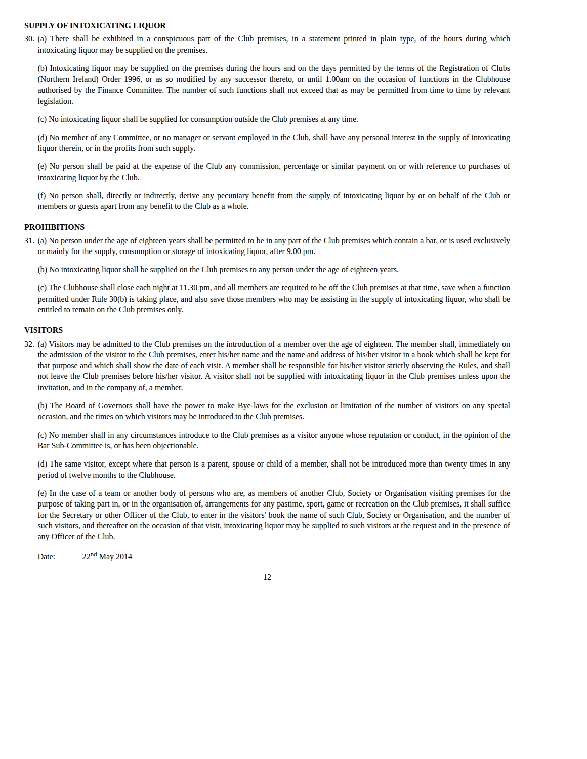Supply of Intoxicating Liquor
30.
(a) There shall be exhibited in a conspicuous part of the Club premises, in a statement printed in plain type, of the hours during which intoxicating liquor may be supplied on the premises.
(b) Intoxicating liquor may be supplied on the premises during the hours and on the days permitted by the terms of the Registration of Clubs (Northern Ireland) Order 1996, or as so modified by any successor thereto, or until 1.00am on the occasion of functions in the Clubhouse authorised by the Finance Committee. The number of such functions shall not exceed that as may be permitted from time to time by relevant legislation.
(c) No intoxicating liquor shall be supplied for consumption outside the Club premises at any time.
(d) No member of any Committee, or no manager or servant employed in the Club, shall have any personal interest in the supply of intoxicating liquor therein, or in the profits from such supply.
(e) No person shall be paid at the expense of the Club any commission, percentage or similar payment on or with reference to purchases of intoxicating liquor by the Club.
(f) No person shall, directly or indirectly, derive any pecuniary benefit from the supply of intoxicating liquor by or on behalf of the Club or members or guests apart from any benefit to the Club as a whole.
Prohibitions
31.
(a) No person under the age of eighteen years shall be permitted to be in any part of the Club premises which contain a bar, or is used exclusively or mainly for the supply, consumption or storage of intoxicating liquor, after 9.00 pm.
(b) No intoxicating liquor shall be supplied on the Club premises to any person under the age of eighteen years.
(c) The Clubhouse shall close each night at 11.30 pm, and all members are required to be off the Club premises at that time, save when a function permitted under Rule 30(b) is taking place, and also save those members who may be assisting in the supply of intoxicating liquor, who shall be entitled to remain on the Club premises only.
Visitors
32.
(a) Visitors may be admitted to the Club premises on the introduction of a member over the age of eighteen. The member shall, immediately on the admission of the visitor to the Club premises, enter his/her name and the name and address of his/her visitor in a book which shall be kept for that purpose and which shall show the date of each visit. A member shall be responsible for his/her visitor strictly observing the Rules, and shall not leave the Club premises before his/her visitor. A visitor shall not be supplied with intoxicating liquor in the Club premises unless upon the invitation, and in the company of, a member.
(b) The Board of Governors shall have the power to make Bye-laws for the exclusion or limitation of the number of visitors on any special occasion, and the times on which visitors may be introduced to the Club premises.
(c) No member shall in any circumstances introduce to the Club premises as a visitor anyone whose reputation or conduct, in the opinion of the Bar Sub-Committee is, or has been objectionable.
(d) The same visitor, except where that person is a parent, spouse or child of a member, shall not be introduced more than twenty times in any period of twelve months to the Clubhouse.
(e) In the case of a team or another body of persons who are, as members of another Club, Society or Organisation visiting premises for the purpose of taking part in, or in the organisation of, arrangements for any pastime, sport, game or recreation on the Club premises, it shall suffice for the Secretary or other Officer of the Club, to enter in the visitors' book the name of such Club, Society or Organisation, and the number of such visitors, and thereafter on the occasion of that visit, intoxicating liquor may be supplied to such visitors at the request and in the presence of any Officer of the Club.
Date: 22nd May 2014
12